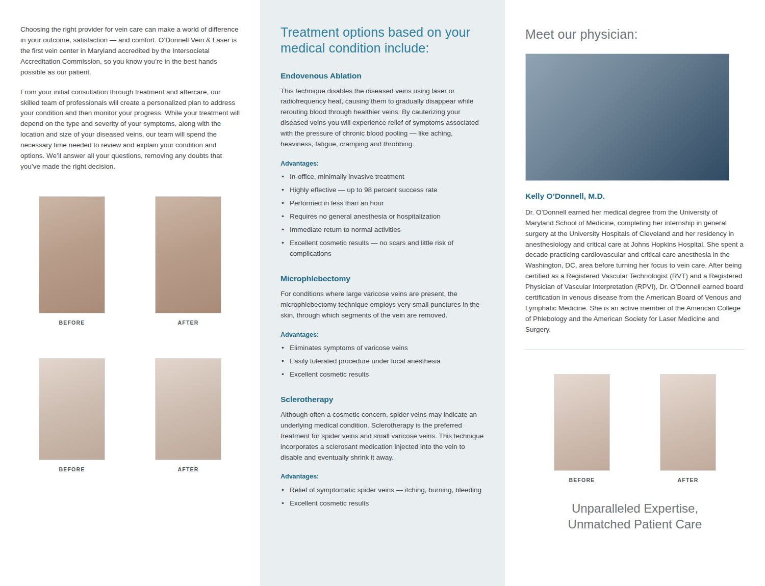Choosing the right provider for vein care can make a world of difference in your outcome, satisfaction — and comfort. O’Donnell Vein & Laser is the first vein center in Maryland accredited by the Intersocietal Accreditation Commission, so you know you’re in the best hands possible as our patient.
From your initial consultation through treatment and aftercare, our skilled team of professionals will create a personalized plan to address your condition and then monitor your progress. While your treatment will depend on the type and severity of your symptoms, along with the location and size of your diseased veins, our team will spend the necessary time needed to review and explain your condition and options. We’ll answer all your questions, removing any doubts that you’ve made the right decision.
Before
After
Before
After
Treatment options based on your medical condition include:
Endovenous Ablation
This technique disables the diseased veins using laser or radiofrequency heat, causing them to gradually disappear while rerouting blood through healthier veins. By cauterizing your diseased veins you will experience relief of symptoms associated with the pressure of chronic blood pooling — like aching, heaviness, fatigue, cramping and throbbing.
Advantages:
In-office, minimally invasive treatment
Highly effective — up to 98 percent success rate
Performed in less than an hour
Requires no general anesthesia or hospitalization
Immediate return to normal activities
Excellent cosmetic results — no scars and little risk of complications
Microphlebectomy
For conditions where large varicose veins are present, the microphlebectomy technique employs very small punctures in the skin, through which segments of the vein are removed.
Advantages:
Eliminates symptoms of varicose veins
Easily tolerated procedure under local anesthesia
Excellent cosmetic results
Sclerotherapy
Although often a cosmetic concern, spider veins may indicate an underlying medical condition. Sclerotherapy is the preferred treatment for spider veins and small varicose veins. This technique incorporates a sclerosant medication injected into the vein to disable and eventually shrink it away.
Advantages:
Relief of symptomatic spider veins — itching, burning, bleeding
Excellent cosmetic results
Meet our physician:
Kelly O’Donnell, M.D.
Dr. O’Donnell earned her medical degree from the University of Maryland School of Medicine, completing her internship in general surgery at the University Hospitals of Cleveland and her residency in anesthesiology and critical care at Johns Hopkins Hospital. She spent a decade practicing cardiovascular and critical care anesthesia in the Washington, DC, area before turning her focus to vein care. After being certified as a Registered Vascular Technologist (RVT) and a Registered Physician of Vascular Interpretation (RPVI), Dr. O’Donnell earned board certification in venous disease from the American Board of Venous and Lymphatic Medicine. She is an active member of the American College of Phlebology and the American Society for Laser Medicine and Surgery.
Before
After
Unparalleled Expertise, Unmatched Patient Care